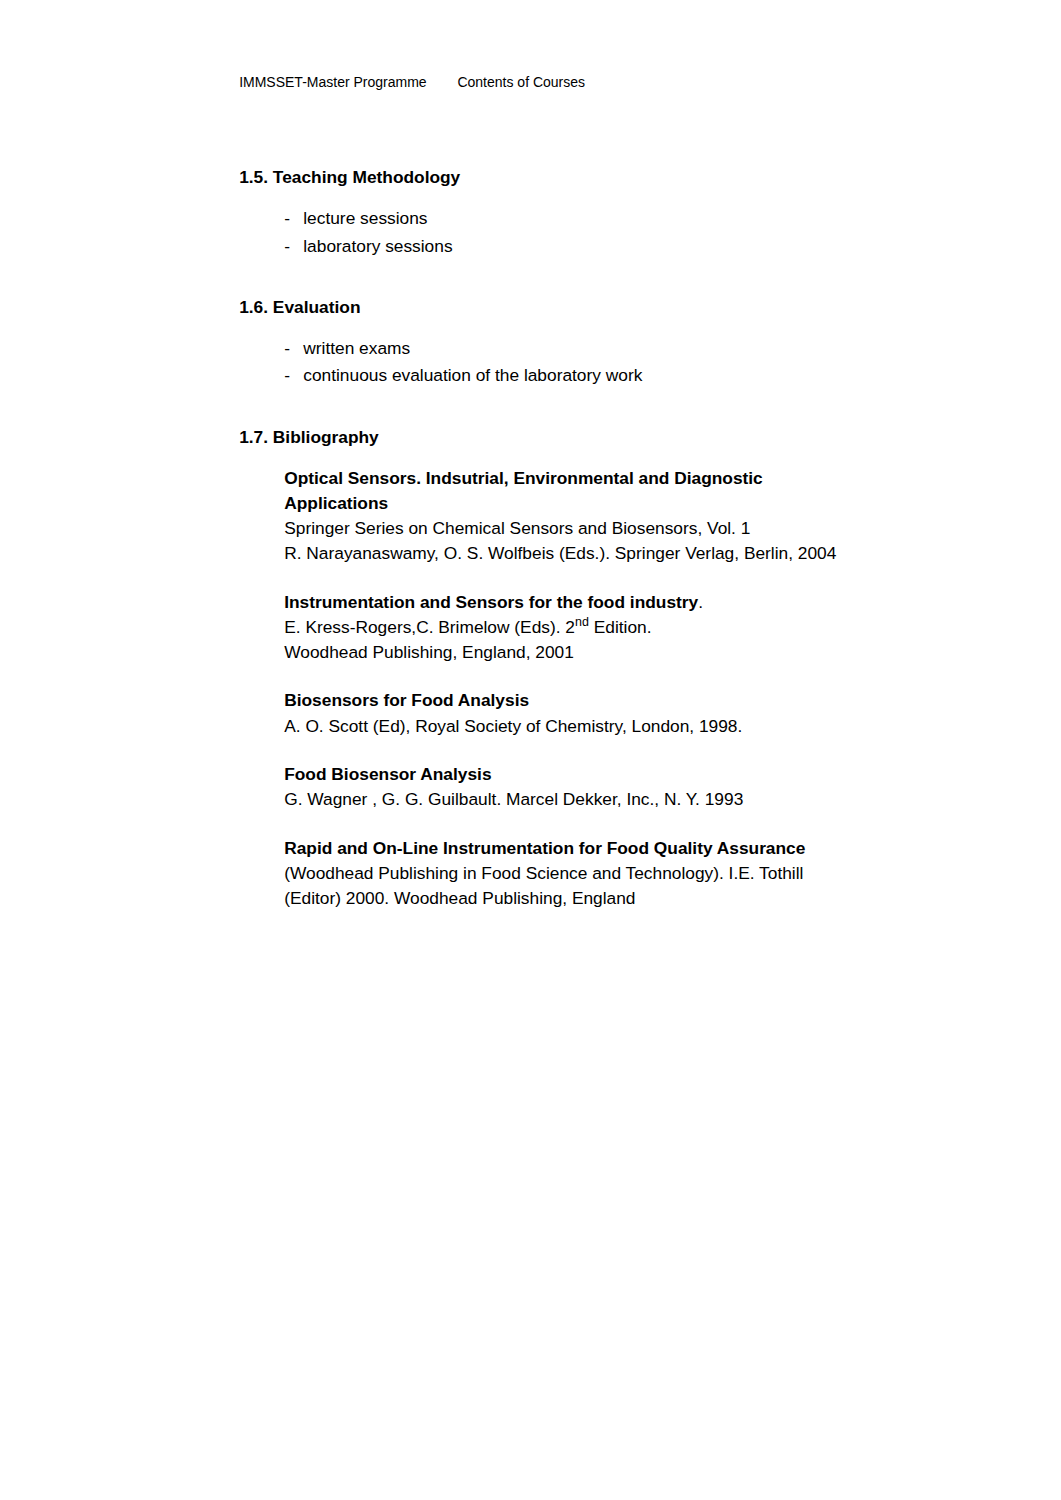IMMSSET-Master Programme Contents of Courses
1.5. Teaching Methodology
lecture sessions
laboratory sessions
1.6. Evaluation
written exams
continuous evaluation of the laboratory work
1.7. Bibliography
Optical Sensors. Indsutrial, Environmental and Diagnostic Applications
Springer Series on Chemical Sensors and Biosensors, Vol. 1
R. Narayanaswamy, O. S. Wolfbeis (Eds.). Springer Verlag, Berlin, 2004
Instrumentation and Sensors for the food industry.
E. Kress-Rogers,C. Brimelow (Eds). 2nd Edition.
Woodhead Publishing, England, 2001
Biosensors for Food Analysis
A. O. Scott (Ed), Royal Society of Chemistry, London, 1998.
Food Biosensor Analysis
G. Wagner , G. G. Guilbault. Marcel Dekker, Inc., N. Y. 1993
Rapid and On-Line Instrumentation for Food Quality Assurance
(Woodhead Publishing in Food Science and Technology). I.E. Tothill (Editor) 2000. Woodhead Publishing, England